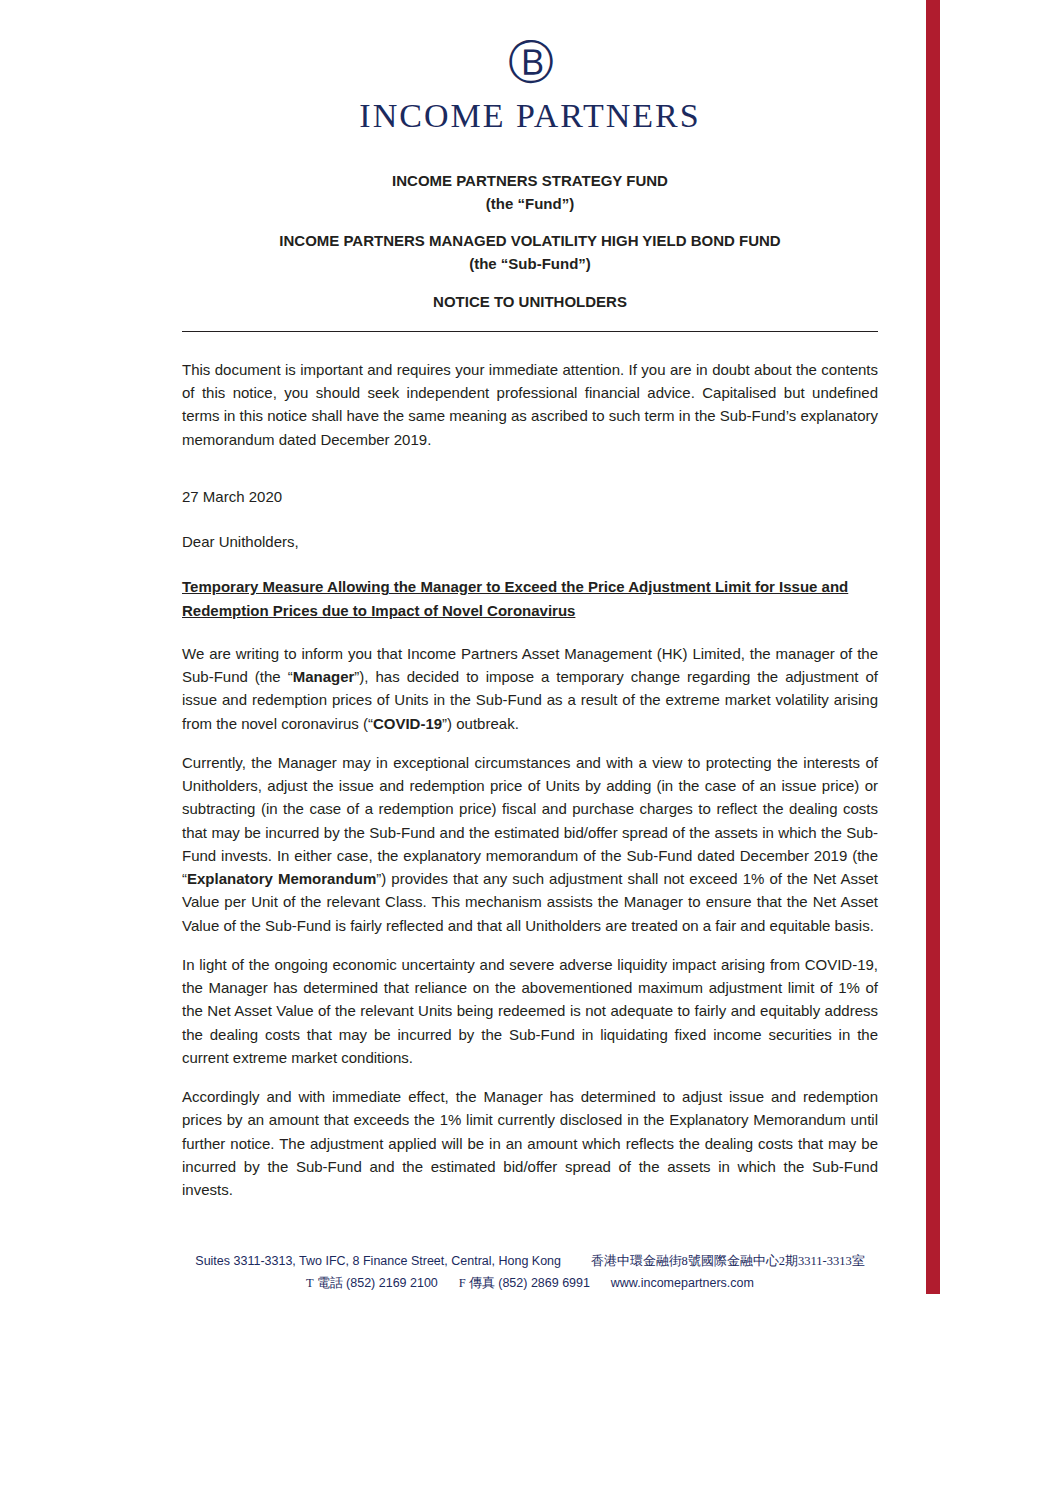Ⓑ
INCOME PARTNERS
INCOME PARTNERS STRATEGY FUND
(the “Fund”)
INCOME PARTNERS MANAGED VOLATILITY HIGH YIELD BOND FUND
(the “Sub-Fund”)
NOTICE TO UNITHOLDERS
This document is important and requires your immediate attention. If you are in doubt about the contents of this notice, you should seek independent professional financial advice. Capitalised but undefined terms in this notice shall have the same meaning as ascribed to such term in the Sub-Fund’s explanatory memorandum dated December 2019.
27 March 2020
Dear Unitholders,
Temporary Measure Allowing the Manager to Exceed the Price Adjustment Limit for Issue and Redemption Prices due to Impact of Novel Coronavirus
We are writing to inform you that Income Partners Asset Management (HK) Limited, the manager of the Sub-Fund (the “Manager”), has decided to impose a temporary change regarding the adjustment of issue and redemption prices of Units in the Sub-Fund as a result of the extreme market volatility arising from the novel coronavirus (“COVID-19”) outbreak.
Currently, the Manager may in exceptional circumstances and with a view to protecting the interests of Unitholders, adjust the issue and redemption price of Units by adding (in the case of an issue price) or subtracting (in the case of a redemption price) fiscal and purchase charges to reflect the dealing costs that may be incurred by the Sub-Fund and the estimated bid/offer spread of the assets in which the Sub-Fund invests. In either case, the explanatory memorandum of the Sub-Fund dated December 2019 (the “Explanatory Memorandum”) provides that any such adjustment shall not exceed 1% of the Net Asset Value per Unit of the relevant Class. This mechanism assists the Manager to ensure that the Net Asset Value of the Sub-Fund is fairly reflected and that all Unitholders are treated on a fair and equitable basis.
In light of the ongoing economic uncertainty and severe adverse liquidity impact arising from COVID-19, the Manager has determined that reliance on the abovementioned maximum adjustment limit of 1% of the Net Asset Value of the relevant Units being redeemed is not adequate to fairly and equitably address the dealing costs that may be incurred by the Sub-Fund in liquidating fixed income securities in the current extreme market conditions.
Accordingly and with immediate effect, the Manager has determined to adjust issue and redemption prices by an amount that exceeds the 1% limit currently disclosed in the Explanatory Memorandum until further notice. The adjustment applied will be in an amount which reflects the dealing costs that may be incurred by the Sub-Fund and the estimated bid/offer spread of the assets in which the Sub-Fund invests.
Suites 3311-3313, Two IFC, 8 Finance Street, Central, Hong Kong 香港中環金融街8號國際金融中心2期3311-3313室
T 電話 (852) 2169 2100 F 傳真 (852) 2869 6991 www.incomepartners.com